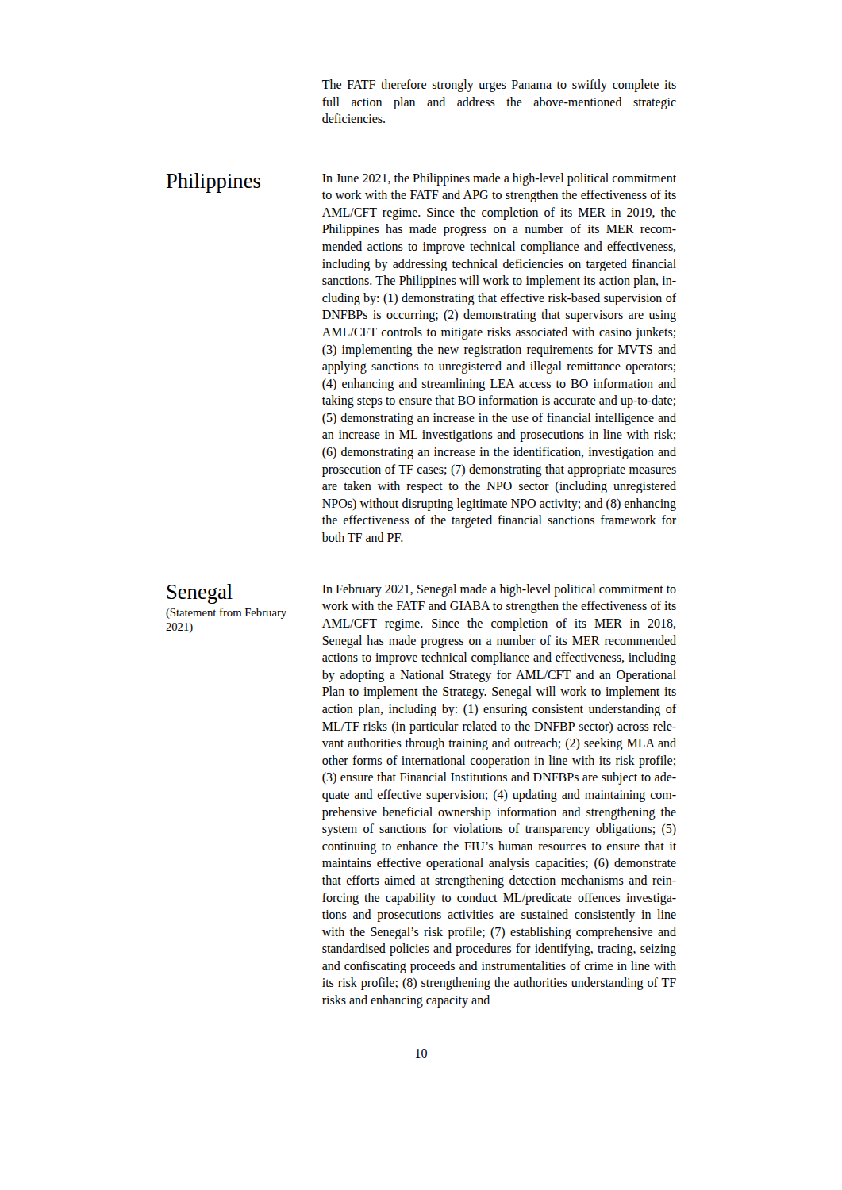The FATF therefore strongly urges Panama to swiftly complete its full action plan and address the above-mentioned strategic deficiencies.
Philippines
In June 2021, the Philippines made a high-level political commitment to work with the FATF and APG to strengthen the effectiveness of its AML/CFT regime. Since the completion of its MER in 2019, the Philippines has made progress on a number of its MER recommended actions to improve technical compliance and effectiveness, including by addressing technical deficiencies on targeted financial sanctions. The Philippines will work to implement its action plan, including by: (1) demonstrating that effective risk-based supervision of DNFBPs is occurring; (2) demonstrating that supervisors are using AML/CFT controls to mitigate risks associated with casino junkets; (3) implementing the new registration requirements for MVTS and applying sanctions to unregistered and illegal remittance operators; (4) enhancing and streamlining LEA access to BO information and taking steps to ensure that BO information is accurate and up-to-date; (5) demonstrating an increase in the use of financial intelligence and an increase in ML investigations and prosecutions in line with risk; (6) demonstrating an increase in the identification, investigation and prosecution of TF cases; (7) demonstrating that appropriate measures are taken with respect to the NPO sector (including unregistered NPOs) without disrupting legitimate NPO activity; and (8) enhancing the effectiveness of the targeted financial sanctions framework for both TF and PF.
Senegal (Statement from February 2021)
In February 2021, Senegal made a high-level political commitment to work with the FATF and GIABA to strengthen the effectiveness of its AML/CFT regime. Since the completion of its MER in 2018, Senegal has made progress on a number of its MER recommended actions to improve technical compliance and effectiveness, including by adopting a National Strategy for AML/CFT and an Operational Plan to implement the Strategy. Senegal will work to implement its action plan, including by: (1) ensuring consistent understanding of ML/TF risks (in particular related to the DNFBP sector) across relevant authorities through training and outreach; (2) seeking MLA and other forms of international cooperation in line with its risk profile; (3) ensure that Financial Institutions and DNFBPs are subject to adequate and effective supervision; (4) updating and maintaining comprehensive beneficial ownership information and strengthening the system of sanctions for violations of transparency obligations; (5) continuing to enhance the FIU’s human resources to ensure that it maintains effective operational analysis capacities; (6) demonstrate that efforts aimed at strengthening detection mechanisms and reinforcing the capability to conduct ML/predicate offences investigations and prosecutions activities are sustained consistently in line with the Senegal’s risk profile; (7) establishing comprehensive and standardised policies and procedures for identifying, tracing, seizing and confiscating proceeds and instrumentalities of crime in line with its risk profile; (8) strengthening the authorities understanding of TF risks and enhancing capacity and
10